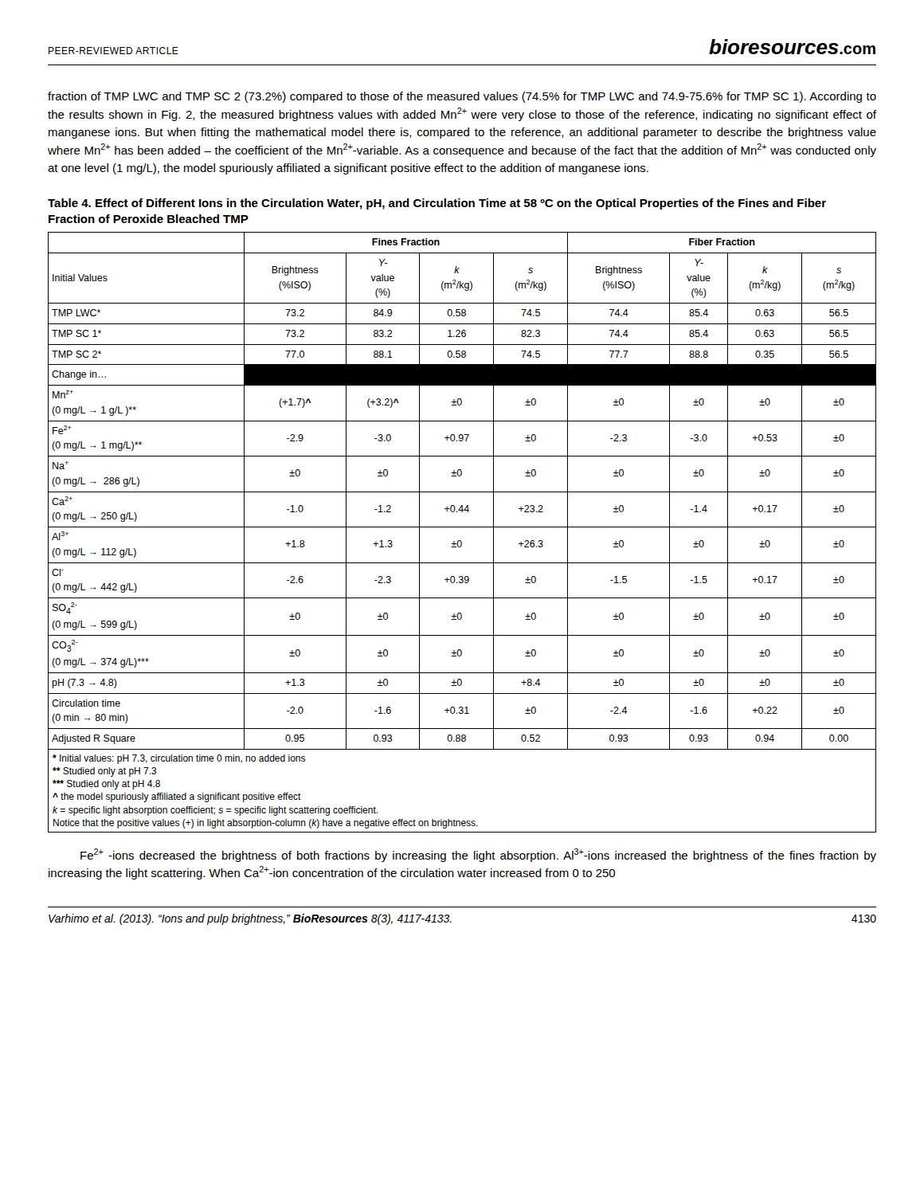PEER-REVIEWED ARTICLE
bioresources.com
fraction of TMP LWC and TMP SC 2 (73.2%) compared to those of the measured values (74.5% for TMP LWC and 74.9-75.6% for TMP SC 1). According to the results shown in Fig. 2, the measured brightness values with added Mn2+ were very close to those of the reference, indicating no significant effect of manganese ions. But when fitting the mathematical model there is, compared to the reference, an additional parameter to describe the brightness value where Mn2+ has been added – the coefficient of the Mn2+-variable. As a consequence and because of the fact that the addition of Mn2+ was conducted only at one level (1 mg/L), the model spuriously affiliated a significant positive effect to the addition of manganese ions.
Table 4. Effect of Different Ions in the Circulation Water, pH, and Circulation Time at 58 ºC on the Optical Properties of the Fines and Fiber Fraction of Peroxide Bleached TMP
| | Fines Fraction | Fiber Fraction |
| Initial Values | Brightness (%ISO) | Y- value (%) | k (m 2 /kg) | s (m 2 /kg) | Brightness (%ISO) | Y- value (%) | k (m 2 /kg) | s (m 2 /kg) |
| TMP LWC* | 73.2 | 84.9 | 0.58 | 74.5 | 74.4 | 85.4 | 0.63 | 56.5 |
| TMP SC 1* | 73.2 | 83.2 | 1.26 | 82.3 | 74.4 | 85.4 | 0.63 | 56.5 |
| TMP SC 2* | 77.0 | 88.1 | 0.58 | 74.5 | 77.7 | 88.8 | 0.35 | 56.5 |
| Change in… | |
| Mn z+ (0 mg/L → 1 g/L )** | (+1.7) ^ | (+3.2) ^ | ±0 | ±0 | ±0 | ±0 | ±0 | ±0 |
| Fe 2+ (0 mg/L → 1 mg/L)** | -2.9 | -3.0 | +0.97 | ±0 | -2.3 | -3.0 | +0.53 | ±0 |
| Na + (0 mg/L → 286 g/L) | ±0 | ±0 | ±0 | ±0 | ±0 | ±0 | ±0 | ±0 |
| Ca 2+ (0 mg/L → 250 g/L) | -1.0 | -1.2 | +0.44 | +23.2 | ±0 | -1.4 | +0.17 | ±0 |
| Al 3+ (0 mg/L → 112 g/L) | +1.8 | +1.3 | ±0 | +26.3 | ±0 | ±0 | ±0 | ±0 |
| Cl - (0 mg/L → 442 g/L) | -2.6 | -2.3 | +0.39 | ±0 | -1.5 | -1.5 | +0.17 | ±0 |
| SO 4 2- (0 mg/L → 599 g/L) | ±0 | ±0 | ±0 | ±0 | ±0 | ±0 | ±0 | ±0 |
| CO 3 2- (0 mg/L → 374 g/L)*** | ±0 | ±0 | ±0 | ±0 | ±0 | ±0 | ±0 | ±0 |
| pH (7.3 → 4.8) | +1.3 | ±0 | ±0 | +8.4 | ±0 | ±0 | ±0 | ±0 |
| Circulation time (0 min → 80 min) | -2.0 | -1.6 | +0.31 | ±0 | -2.4 | -1.6 | +0.22 | ±0 |
| Adjusted R Square | 0.95 | 0.93 | 0.88 | 0.52 | 0.93 | 0.93 | 0.94 | 0.00 |
* Initial values: pH 7.3, circulation time 0 min, no added ions
** Studied only at pH 7.3
*** Studied only at pH 4.8
^ the model spuriously affiliated a significant positive effect
k = specific light absorption coefficient; s = specific light scattering coefficient.
Notice that the positive values (+) in light absorption-column (k) have a negative effect on brightness.
Fe2+ -ions decreased the brightness of both fractions by increasing the light absorption. Al3+-ions increased the brightness of the fines fraction by increasing the light scattering. When Ca2+-ion concentration of the circulation water increased from 0 to 250
Varhimo et al. (2013). “Ions and pulp brightness,” BioResources 8(3), 4117-4133.
4130